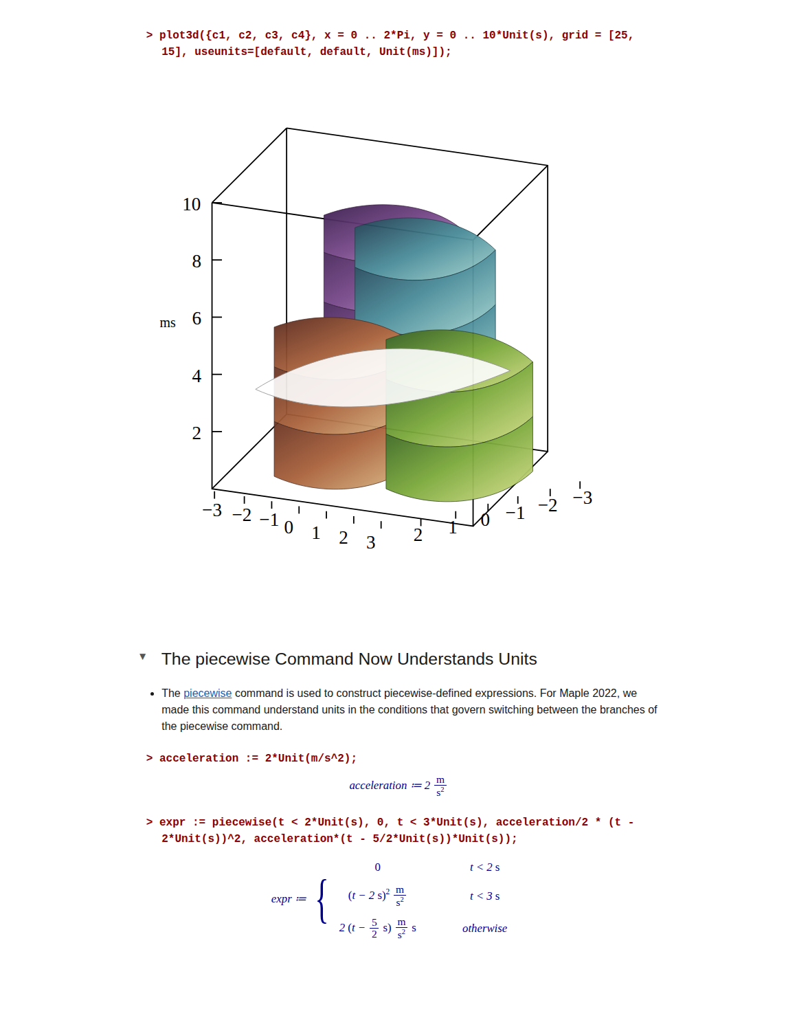> plot3d({c1, c2, c3, c4}, x = 0 .. 2*Pi, y = 0 .. 10*Unit(s), grid = [25, 15], useunits=[default, default, Unit(ms)]);
10 8 6 4 2 ms −3 −2 −1 0 1 2 3 2 1 0 −1 −2 −3
The piecewise Command Now Understands Units
The piecewise command is used to construct piecewise-defined expressions. For Maple 2022, we made this command understand units in the conditions that govern switching between the branches of the piecewise command.
> acceleration := 2*Unit(m/s^2);
acceleration ≔ 2 ms2
> expr := piecewise(t < 2*Unit(s), 0, t < 3*Unit(s), acceleration/2 * (t - 2*Unit(s))^2, acceleration*(t - 5/2*Unit(s))*Unit(s));
expr ≔ {
| 0 | t < 2 s |
| ( t − 2 s ) 2 m s 2 | t < 3 s |
| 2 ( t − 5 2 s ) m s 2 s | otherwise |